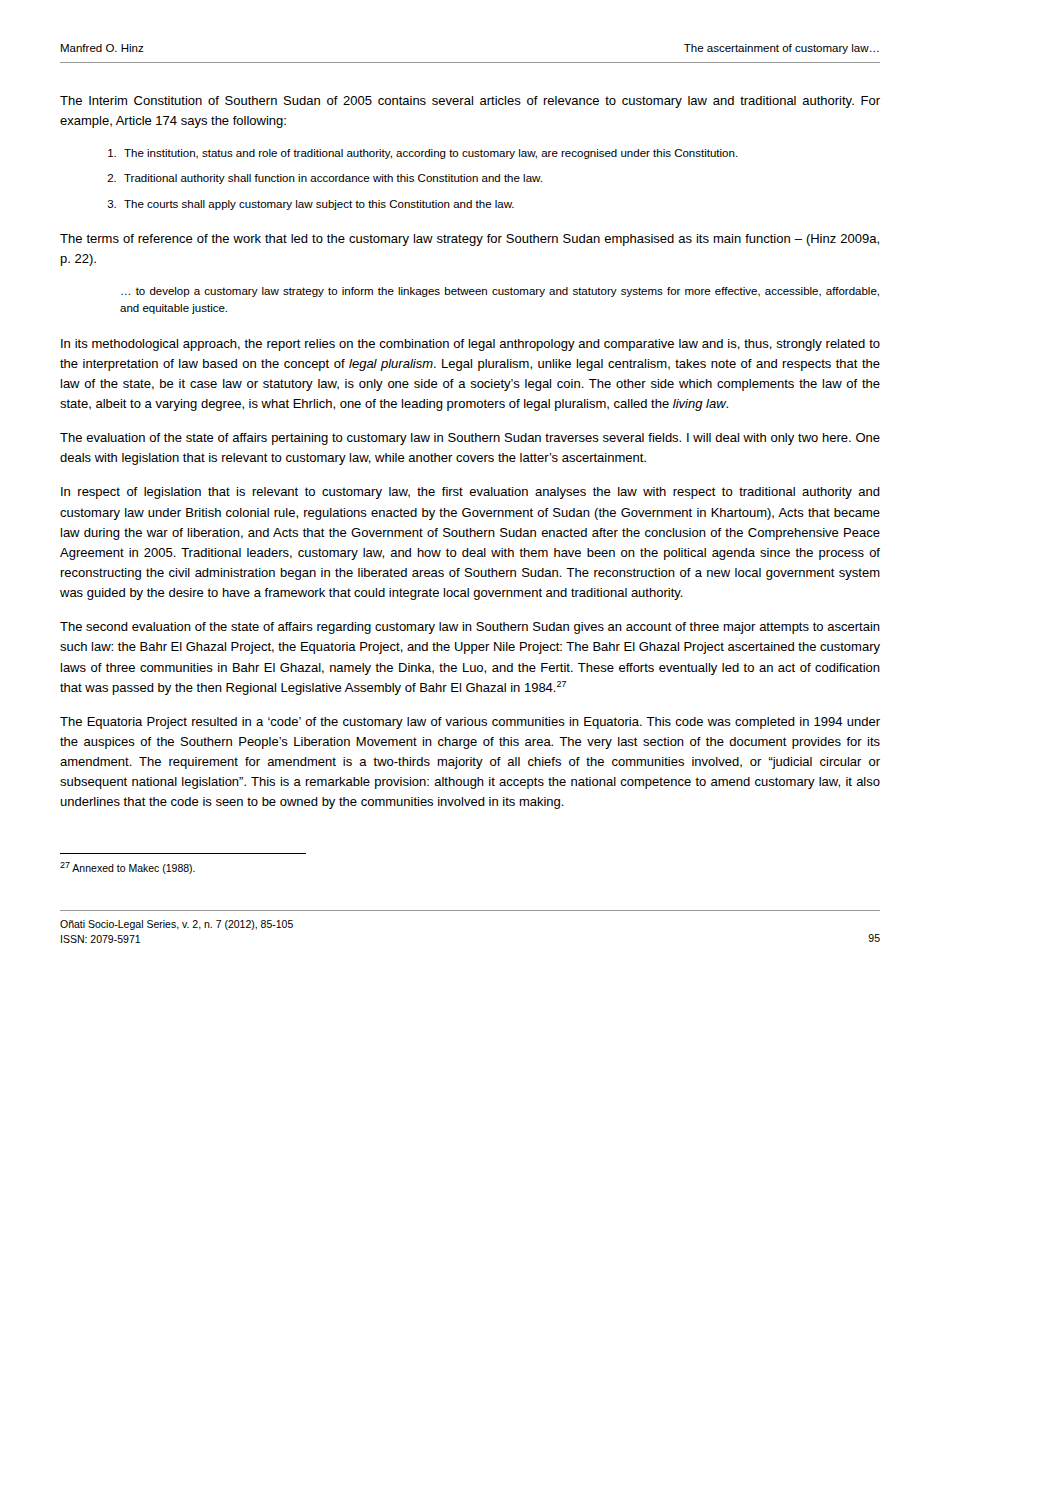Manfred O. Hinz
The ascertainment of customary law…
The Interim Constitution of Southern Sudan of 2005 contains several articles of relevance to customary law and traditional authority. For example, Article 174 says the following:
The institution, status and role of traditional authority, according to customary law, are recognised under this Constitution.
Traditional authority shall function in accordance with this Constitution and the law.
The courts shall apply customary law subject to this Constitution and the law.
The terms of reference of the work that led to the customary law strategy for Southern Sudan emphasised as its main function – (Hinz 2009a, p. 22).
… to develop a customary law strategy to inform the linkages between customary and statutory systems for more effective, accessible, affordable, and equitable justice.
In its methodological approach, the report relies on the combination of legal anthropology and comparative law and is, thus, strongly related to the interpretation of law based on the concept of legal pluralism. Legal pluralism, unlike legal centralism, takes note of and respects that the law of the state, be it case law or statutory law, is only one side of a society’s legal coin. The other side which complements the law of the state, albeit to a varying degree, is what Ehrlich, one of the leading promoters of legal pluralism, called the living law.
The evaluation of the state of affairs pertaining to customary law in Southern Sudan traverses several fields. I will deal with only two here. One deals with legislation that is relevant to customary law, while another covers the latter’s ascertainment.
In respect of legislation that is relevant to customary law, the first evaluation analyses the law with respect to traditional authority and customary law under British colonial rule, regulations enacted by the Government of Sudan (the Government in Khartoum), Acts that became law during the war of liberation, and Acts that the Government of Southern Sudan enacted after the conclusion of the Comprehensive Peace Agreement in 2005. Traditional leaders, customary law, and how to deal with them have been on the political agenda since the process of reconstructing the civil administration began in the liberated areas of Southern Sudan. The reconstruction of a new local government system was guided by the desire to have a framework that could integrate local government and traditional authority.
The second evaluation of the state of affairs regarding customary law in Southern Sudan gives an account of three major attempts to ascertain such law: the Bahr El Ghazal Project, the Equatoria Project, and the Upper Nile Project: The Bahr El Ghazal Project ascertained the customary laws of three communities in Bahr El Ghazal, namely the Dinka, the Luo, and the Fertit. These efforts eventually led to an act of codification that was passed by the then Regional Legislative Assembly of Bahr El Ghazal in 1984.27
The Equatoria Project resulted in a ‘code’ of the customary law of various communities in Equatoria. This code was completed in 1994 under the auspices of the Southern People’s Liberation Movement in charge of this area. The very last section of the document provides for its amendment. The requirement for amendment is a two-thirds majority of all chiefs of the communities involved, or “judicial circular or subsequent national legislation”. This is a remarkable provision: although it accepts the national competence to amend customary law, it also underlines that the code is seen to be owned by the communities involved in its making.
27 Annexed to Makec (1988).
Oñati Socio-Legal Series, v. 2, n. 7 (2012), 85-105
ISSN: 2079-5971
95